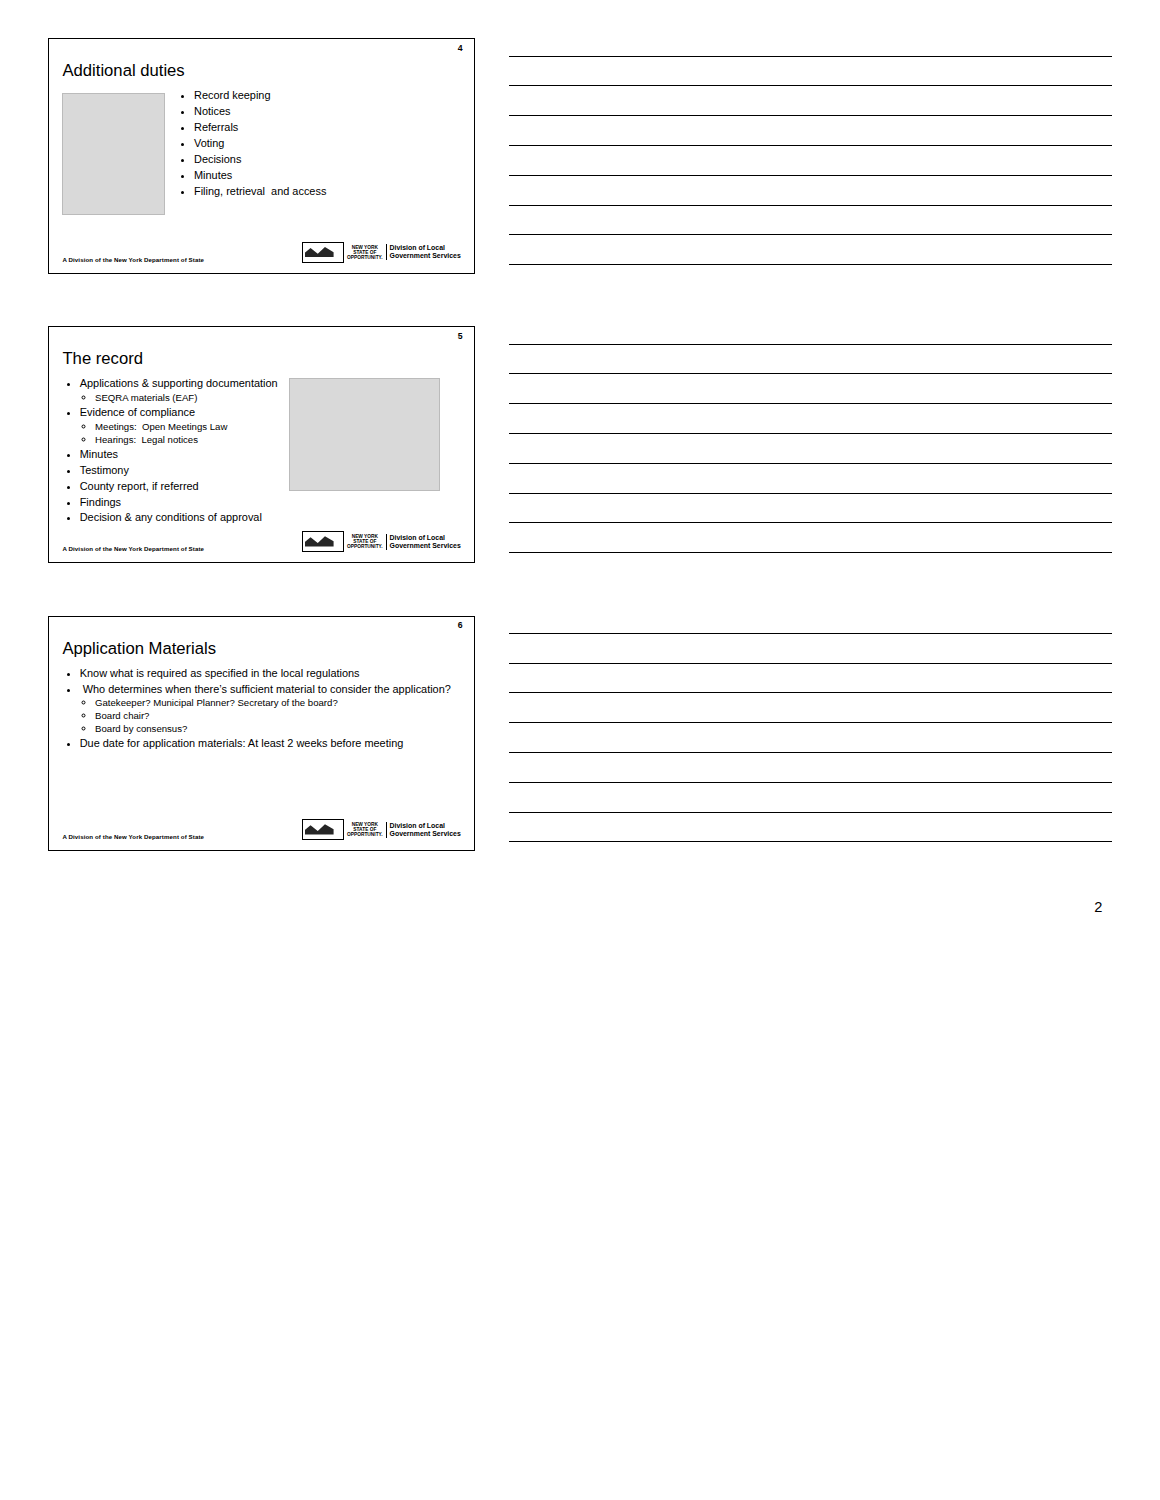4
Additional duties
Record keeping
Notices
Referrals
Voting
Decisions
Minutes
Filing, retrieval and access
A Division of the New York Department of State
NEW YORK
STATE OF
OPPORTUNITY.
Division of Local
Government Services
5
The record
Applications & supporting documentation
SEQRA materials (EAF)
Evidence of compliance
Meetings: Open Meetings Law
Hearings: Legal notices
Minutes
Testimony
County report, if referred
Findings
Decision & any conditions of approval
A Division of the New York Department of State
NEW YORK
STATE OF
OPPORTUNITY.
Division of Local
Government Services
6
Application Materials
Know what is required as specified in the local regulations
Who determines when there’s sufficient material to consider the application?
Gatekeeper? Municipal Planner? Secretary of the board?
Board chair?
Board by consensus?
Due date for application materials: At least 2 weeks before meeting
A Division of the New York Department of State
NEW YORK
STATE OF
OPPORTUNITY.
Division of Local
Government Services
2